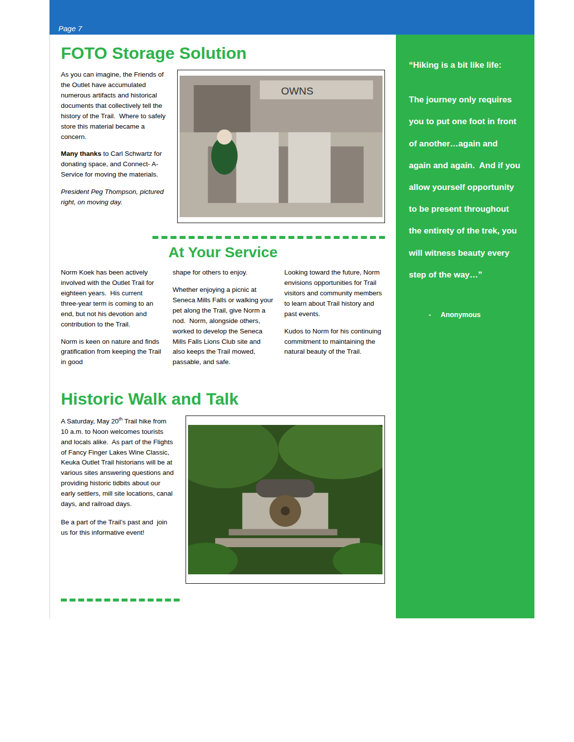Page 7
FOTO Storage Solution
As you can imagine, the Friends of the Outlet have accumulated numerous artifacts and historical documents that collectively tell the history of the Trail. Where to safely store this material became a concern.
Many thanks to Carl Schwartz for donating space, and Connect- A-Service for moving the materials.
President Peg Thompson, pictured right, on moving day.
At Your Service
Norm Koek has been actively involved with the Outlet Trail for eighteen years. His current three-year term is coming to an end, but not his devotion and contribution to the Trail.
Norm is keen on nature and finds gratification from keeping the Trail in good
shape for others to enjoy.
Whether enjoying a picnic at Seneca Mills Falls or walking your pet along the Trail, give Norm a nod. Norm, alongside others, worked to develop the Seneca Mills Falls Lions Club site and also keeps the Trail mowed, passable, and safe.
Looking toward the future, Norm envisions opportunities for Trail visitors and community members to learn about Trail history and past events.
Kudos to Norm for his continuing commitment to maintaining the natural beauty of the Trail.
Historic Walk and Talk
A Saturday, May 20th Trail hike from 10 a.m. to Noon welcomes tourists and locals alike. As part of the Flights of Fancy Finger Lakes Wine Classic, Keuka Outlet Trail historians will be at various sites answering questions and providing historic tidbits about our early settlers, mill site locations, canal days, and railroad days.
Be a part of the Trail’s past and join us for this informative event!
“Hiking is a bit like life:
The journey only requires you to put one foot in front of another…again and again and again. And if you allow yourself opportunity to be present throughout the entirety of the trek, you will witness beauty every step of the way…”
- Anonymous